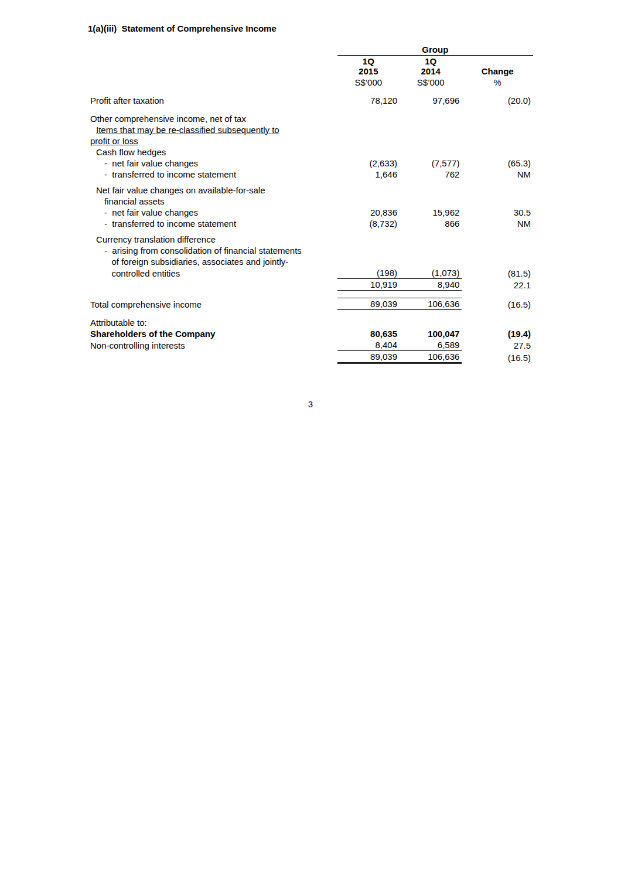1(a)(iii) Statement of Comprehensive Income
| | Group |
| | 1Q 2015 | 1Q 2014 | Change |
| | S$’000 | S$’000 | % |
| Profit after taxation | 78,120 | 97,696 | (20.0) |
| Other comprehensive income, net of tax | | | |
| Items that may be re-classified subsequently to | | | |
| profit or loss | | | |
| Cash flow hedges | | | |
| - net fair value changes | (2,633) | (7,577) | (65.3) |
| - transferred to income statement | 1,646 | 762 | NM |
| Net fair value changes on available-for-sale | | | |
| financial assets | | | |
| - net fair value changes | 20,836 | 15,962 | 30.5 |
| - transferred to income statement | (8,732) | 866 | NM |
| Currency translation difference | | | |
| - arising from consolidation of financial statements | | | |
| of foreign subsidiaries, associates and jointly- | | | |
| controlled entities | (198) | (1,073) | (81.5) |
| | 10,919 | 8,940 | 22.1 |
| Total comprehensive income | 89,039 | 106,636 | (16.5) |
| Attributable to: | | | |
| Shareholders of the Company | 80,635 | 100,047 | (19.4) |
| Non-controlling interests | 8,404 | 6,589 | 27.5 |
| | 89,039 | 106,636 | (16.5) |
3